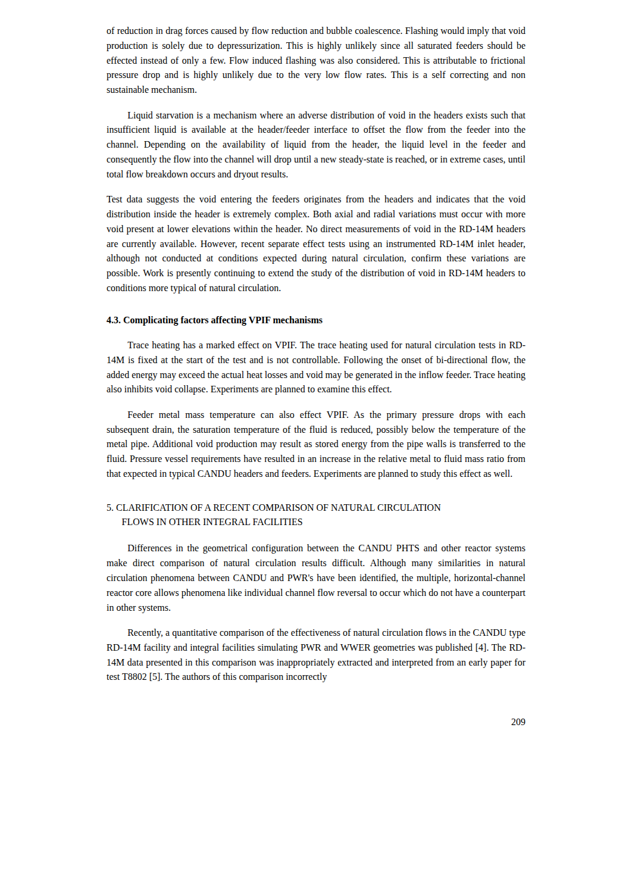of reduction in drag forces caused by flow reduction and bubble coalescence. Flashing would imply that void production is solely due to depressurization. This is highly unlikely since all saturated feeders should be effected instead of only a few. Flow induced flashing was also considered. This is attributable to frictional pressure drop and is highly unlikely due to the very low flow rates. This is a self correcting and non sustainable mechanism.
Liquid starvation is a mechanism where an adverse distribution of void in the headers exists such that insufficient liquid is available at the header/feeder interface to offset the flow from the feeder into the channel. Depending on the availability of liquid from the header, the liquid level in the feeder and consequently the flow into the channel will drop until a new steady-state is reached, or in extreme cases, until total flow breakdown occurs and dryout results.
Test data suggests the void entering the feeders originates from the headers and indicates that the void distribution inside the header is extremely complex. Both axial and radial variations must occur with more void present at lower elevations within the header. No direct measurements of void in the RD-14M headers are currently available. However, recent separate effect tests using an instrumented RD-14M inlet header, although not conducted at conditions expected during natural circulation, confirm these variations are possible. Work is presently continuing to extend the study of the distribution of void in RD-14M headers to conditions more typical of natural circulation.
4.3. Complicating factors affecting VPIF mechanisms
Trace heating has a marked effect on VPIF. The trace heating used for natural circulation tests in RD-14M is fixed at the start of the test and is not controllable. Following the onset of bi-directional flow, the added energy may exceed the actual heat losses and void may be generated in the inflow feeder. Trace heating also inhibits void collapse. Experiments are planned to examine this effect.
Feeder metal mass temperature can also effect VPIF. As the primary pressure drops with each subsequent drain, the saturation temperature of the fluid is reduced, possibly below the temperature of the metal pipe. Additional void production may result as stored energy from the pipe walls is transferred to the fluid. Pressure vessel requirements have resulted in an increase in the relative metal to fluid mass ratio from that expected in typical CANDU headers and feeders. Experiments are planned to study this effect as well.
5. Clarification of a recent comparison of natural circulationflows in other integral facilities
Differences in the geometrical configuration between the CANDU PHTS and other reactor systems make direct comparison of natural circulation results difficult. Although many similarities in natural circulation phenomena between CANDU and PWR's have been identified, the multiple, horizontal-channel reactor core allows phenomena like individual channel flow reversal to occur which do not have a counterpart in other systems.
Recently, a quantitative comparison of the effectiveness of natural circulation flows in the CANDU type RD-14M facility and integral facilities simulating PWR and WWER geometries was published [4]. The RD-14M data presented in this comparison was inappropriately extracted and interpreted from an early paper for test T8802 [5]. The authors of this comparison incorrectly
209